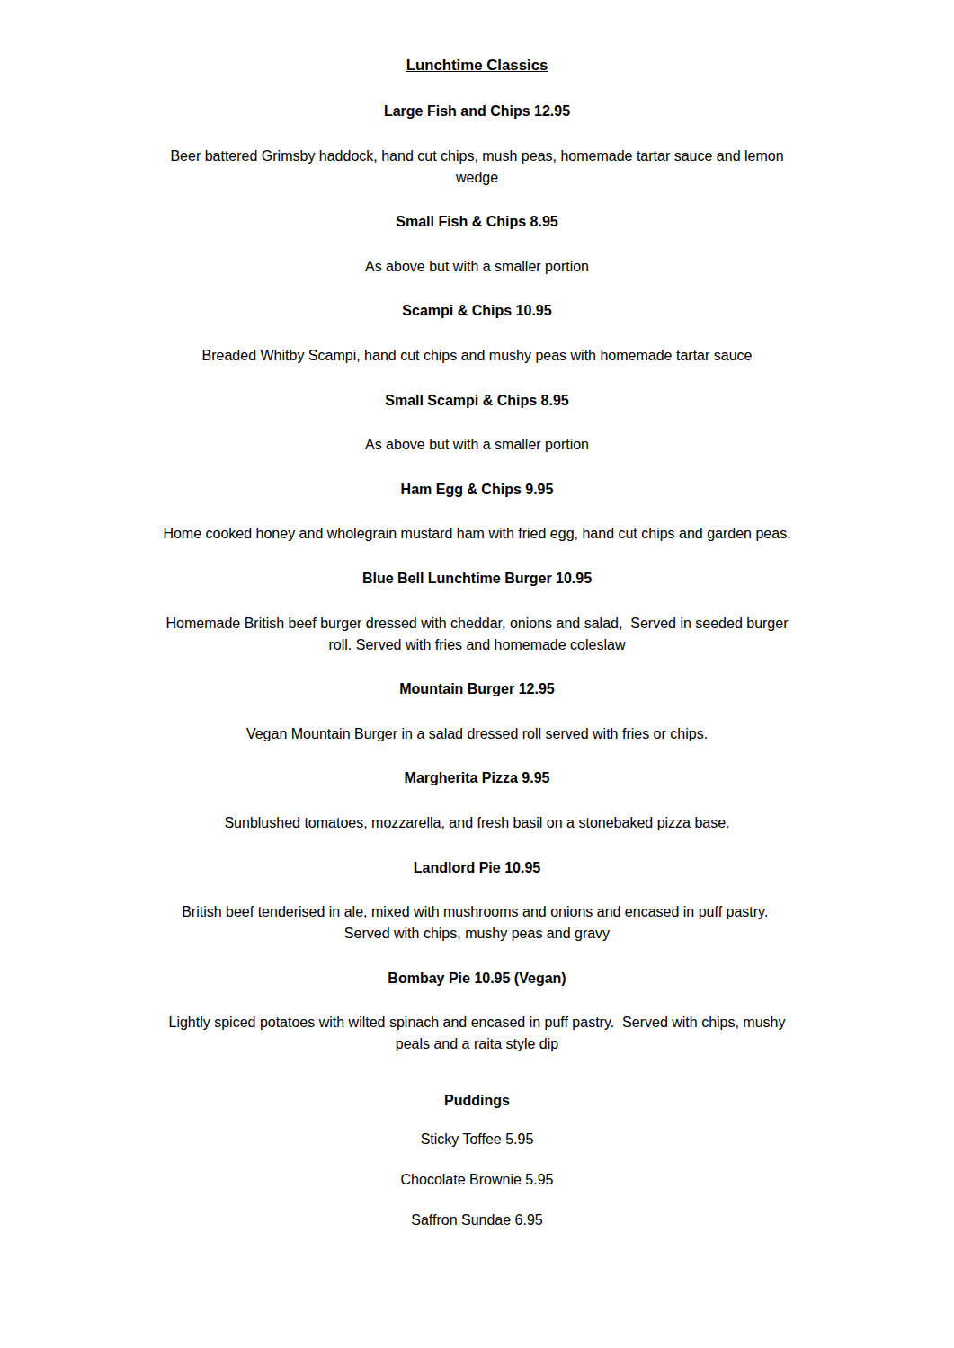Lunchtime Classics
Large Fish and Chips 12.95
Beer battered Grimsby haddock, hand cut chips, mush peas, homemade tartar sauce and lemon wedge
Small Fish & Chips 8.95
As above but with a smaller portion
Scampi & Chips 10.95
Breaded Whitby Scampi, hand cut chips and mushy peas with homemade tartar sauce
Small Scampi & Chips 8.95
As above but with a smaller portion
Ham Egg & Chips 9.95
Home cooked honey and wholegrain mustard ham with fried egg, hand cut chips and garden peas.
Blue Bell Lunchtime Burger 10.95
Homemade British beef burger dressed with cheddar, onions and salad, Served in seeded burger roll. Served with fries and homemade coleslaw
Mountain Burger 12.95
Vegan Mountain Burger in a salad dressed roll served with fries or chips.
Margherita Pizza 9.95
Sunblushed tomatoes, mozzarella, and fresh basil on a stonebaked pizza base.
Landlord Pie 10.95
British beef tenderised in ale, mixed with mushrooms and onions and encased in puff pastry. Served with chips, mushy peas and gravy
Bombay Pie 10.95 (Vegan)
Lightly spiced potatoes with wilted spinach and encased in puff pastry. Served with chips, mushy peals and a raita style dip
Puddings
Sticky Toffee 5.95
Chocolate Brownie 5.95
Saffron Sundae 6.95